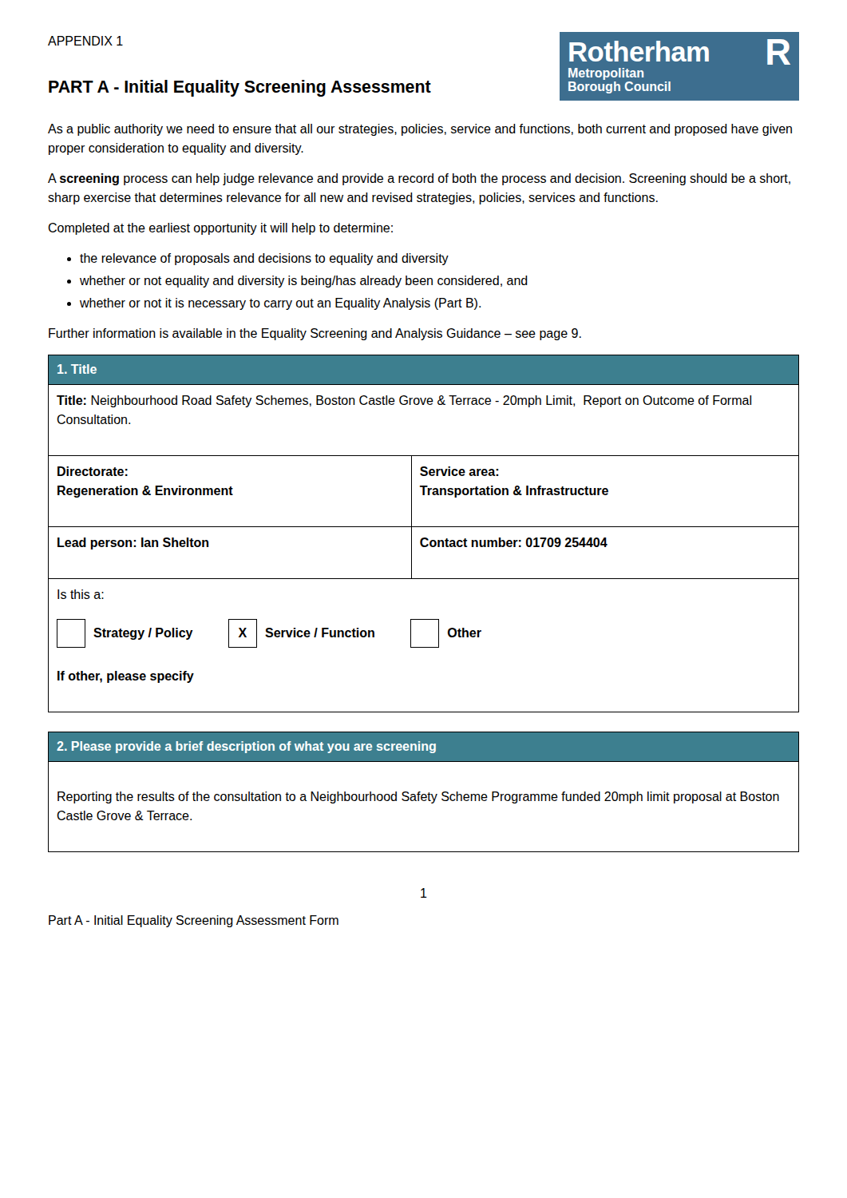APPENDIX 1
R
Rotherham
Metropolitan
Borough Council
PART A - Initial Equality Screening Assessment
As a public authority we need to ensure that all our strategies, policies, service and functions, both current and proposed have given proper consideration to equality and diversity.
A screening process can help judge relevance and provide a record of both the process and decision. Screening should be a short, sharp exercise that determines relevance for all new and revised strategies, policies, services and functions.
Completed at the earliest opportunity it will help to determine:
the relevance of proposals and decisions to equality and diversity
whether or not equality and diversity is being/has already been considered, and
whether or not it is necessary to carry out an Equality Analysis (Part B).
Further information is available in the Equality Screening and Analysis Guidance – see page 9.
| 1. Title |
| Title: Neighbourhood Road Safety Schemes, Boston Castle Grove & Terrace - 20mph Limit, Report on Outcome of Formal Consultation. |
| Directorate: Regeneration & Environment | Service area: Transportation & Infrastructure |
| Lead person: Ian Shelton | Contact number: 01709 254404 |
| Is this a: Strategy / Policy X Service / Function Other If other, please specify |
| 2. Please provide a brief description of what you are screening |
| Reporting the results of the consultation to a Neighbourhood Safety Scheme Programme funded 20mph limit proposal at Boston Castle Grove & Terrace. |
1
Part A - Initial Equality Screening Assessment Form